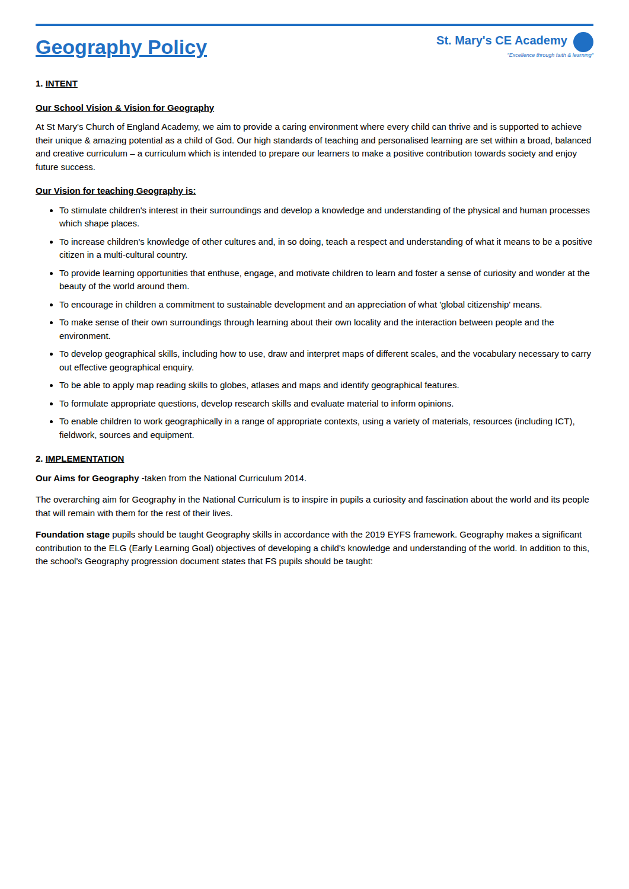Geography Policy
St. Mary's CE Academy
"Excellence through faith & learning"
1. INTENT
Our School Vision & Vision for Geography
At St Mary's Church of England Academy, we aim to provide a caring environment where every child can thrive and is supported to achieve their unique & amazing potential as a child of God. Our high standards of teaching and personalised learning are set within a broad, balanced and creative curriculum – a curriculum which is intended to prepare our learners to make a positive contribution towards society and enjoy future success.
Our Vision for teaching Geography is:
To stimulate children's interest in their surroundings and develop a knowledge and understanding of the physical and human processes which shape places.
To increase children's knowledge of other cultures and, in so doing, teach a respect and understanding of what it means to be a positive citizen in a multi-cultural country.
To provide learning opportunities that enthuse, engage, and motivate children to learn and foster a sense of curiosity and wonder at the beauty of the world around them.
To encourage in children a commitment to sustainable development and an appreciation of what 'global citizenship' means.
To make sense of their own surroundings through learning about their own locality and the interaction between people and the environment.
To develop geographical skills, including how to use, draw and interpret maps of different scales, and the vocabulary necessary to carry out effective geographical enquiry.
To be able to apply map reading skills to globes, atlases and maps and identify geographical features.
To formulate appropriate questions, develop research skills and evaluate material to inform opinions.
To enable children to work geographically in a range of appropriate contexts, using a variety of materials, resources (including ICT), fieldwork, sources and equipment.
2. IMPLEMENTATION
Our Aims for Geography -taken from the National Curriculum 2014.
The overarching aim for Geography in the National Curriculum is to inspire in pupils a curiosity and fascination about the world and its people that will remain with them for the rest of their lives.
Foundation stage pupils should be taught Geography skills in accordance with the 2019 EYFS framework. Geography makes a significant contribution to the ELG (Early Learning Goal) objectives of developing a child's knowledge and understanding of the world. In addition to this, the school's Geography progression document states that FS pupils should be taught: